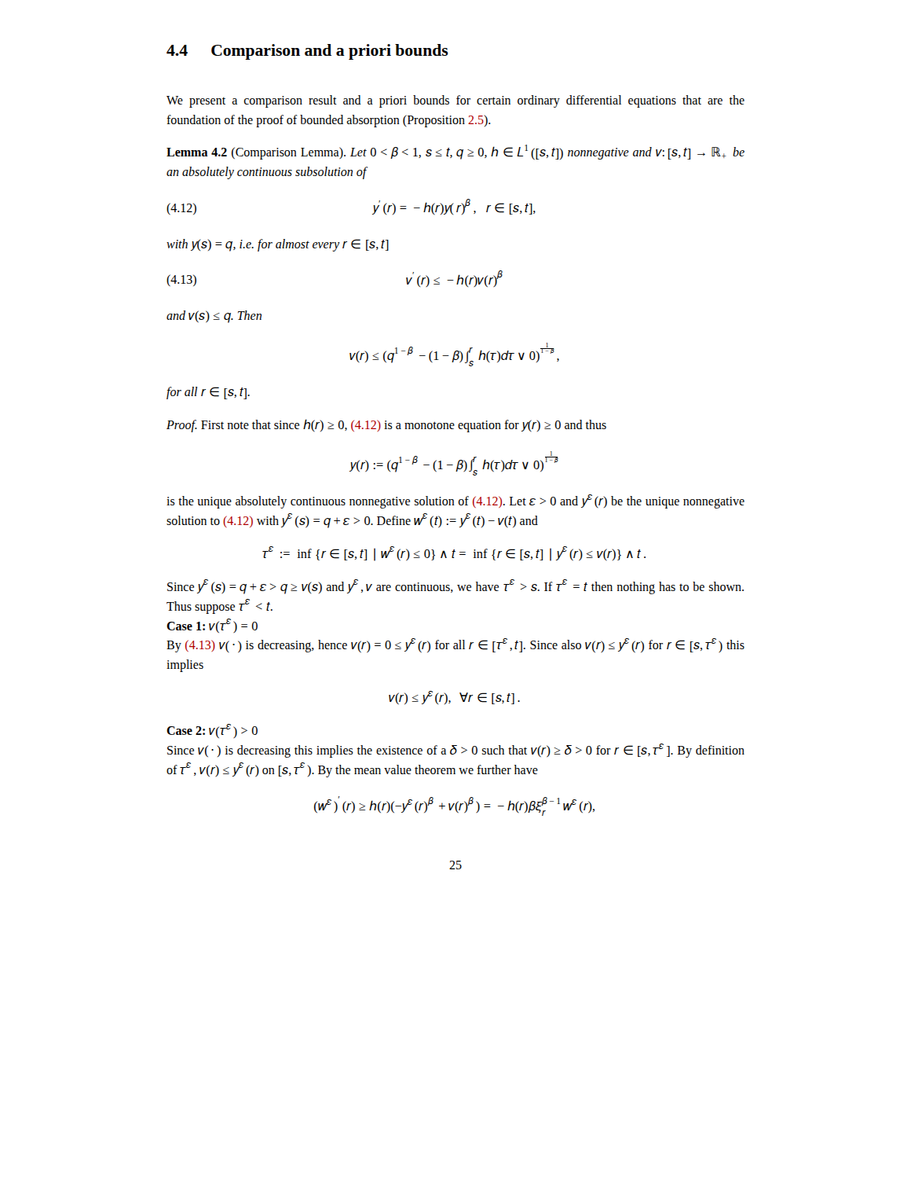4.4 Comparison and a priori bounds
We present a comparison result and a priori bounds for certain ordinary differential equations that are the foundation of the proof of bounded absorption (Proposition 2.5).
Lemma 4.2 (Comparison Lemma). Let 0<β<1, s≤t, q≥0, h∈L1([s,t]) nonnegative and v:[s,t]→ℝ+ be an absolutely continuous subsolution of
(4.12)
y′(r)=−h(r)y(r)β,r∈[s,t],
with y(s)=q, i.e. for almost every r∈[s,t]
(4.13)
v′(r)≤−h(r)v(r)β
and v(s)≤q. Then
v(r)≤ ( q1−β − (1−β) ∫sr h(τ)dτ ∨0 ) 11−β ,
for all r∈[s,t].
Proof. First note that since h(r)≥0, (4.12) is a monotone equation for y(r)≥0 and thus
y(r):= ( q1−β − (1−β) ∫sr h(τ)dτ ∨0 ) 11−β
is the unique absolutely continuous nonnegative solution of (4.12). Let ε>0 and yε(r) be the unique nonnegative solution to (4.12) with yε(s)=q+ε>0. Define wε(t):=yε(t)−v(t) and
τε:=inf{r∈[s,t]∣wε(r)≤0}∧t=inf{r∈[s,t]∣yε(r)≤v(r)}∧t.
Since yε(s)=q+ε>q≥v(s) and yε,v are continuous, we have τε>s. If τε=t then nothing has to be shown. Thus suppose τε<t.
Case 1: v(τε)=0
By (4.13) v(⋅) is decreasing, hence v(r)=0≤yε(r) for all r∈[τε,t]. Since also v(r)≤yε(r) for r∈[s,τε) this implies
v(r)≤yε(r),∀r∈[s,t].
Case 2: v(τε)>0
Since v(⋅) is decreasing this implies the existence of a δ>0 such that v(r)≥δ>0 for r∈[s,τε]. By definition of τε, v(r)≤yε(r) on [s,τε). By the mean value theorem we further have
(wε)′(r)≥h(r) ( −yε(r)β+v(r)β ) =−h(r)βξrβ−1wε(r),
25